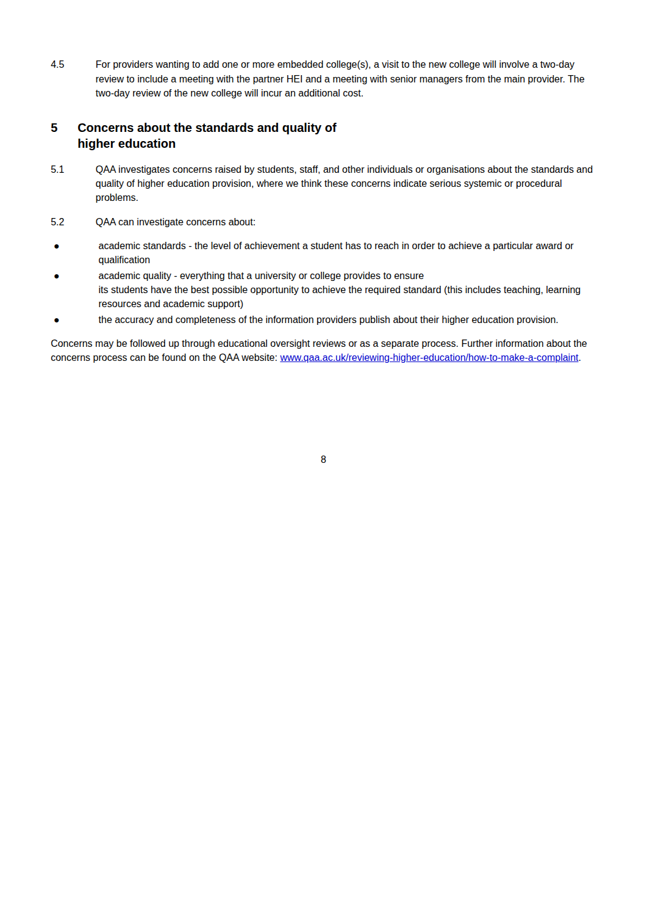4.5
For providers wanting to add one or more embedded college(s), a visit to the new college will involve a two-day review to include a meeting with the partner HEI and a meeting with senior managers from the main provider. The two-day review of the new college will incur an additional cost.
5 Concerns about the standards and quality of
higher education
5.1
QAA investigates concerns raised by students, staff, and other individuals or organisations about the standards and quality of higher education provision, where we think these concerns indicate serious systemic or procedural problems.
5.2
QAA can investigate concerns about:
● academic standards - the level of achievement a student has to reach in order to achieve a particular award or qualification
● academic quality - everything that a university or college provides to ensure
its students have the best possible opportunity to achieve the required standard (this includes teaching, learning resources and academic support)
● the accuracy and completeness of the information providers publish about their higher education provision.
Concerns may be followed up through educational oversight reviews or as a separate process. Further information about the concerns process can be found on the QAA website: www.qaa.ac.uk/reviewing-higher-education/how-to-make-a-complaint.
8